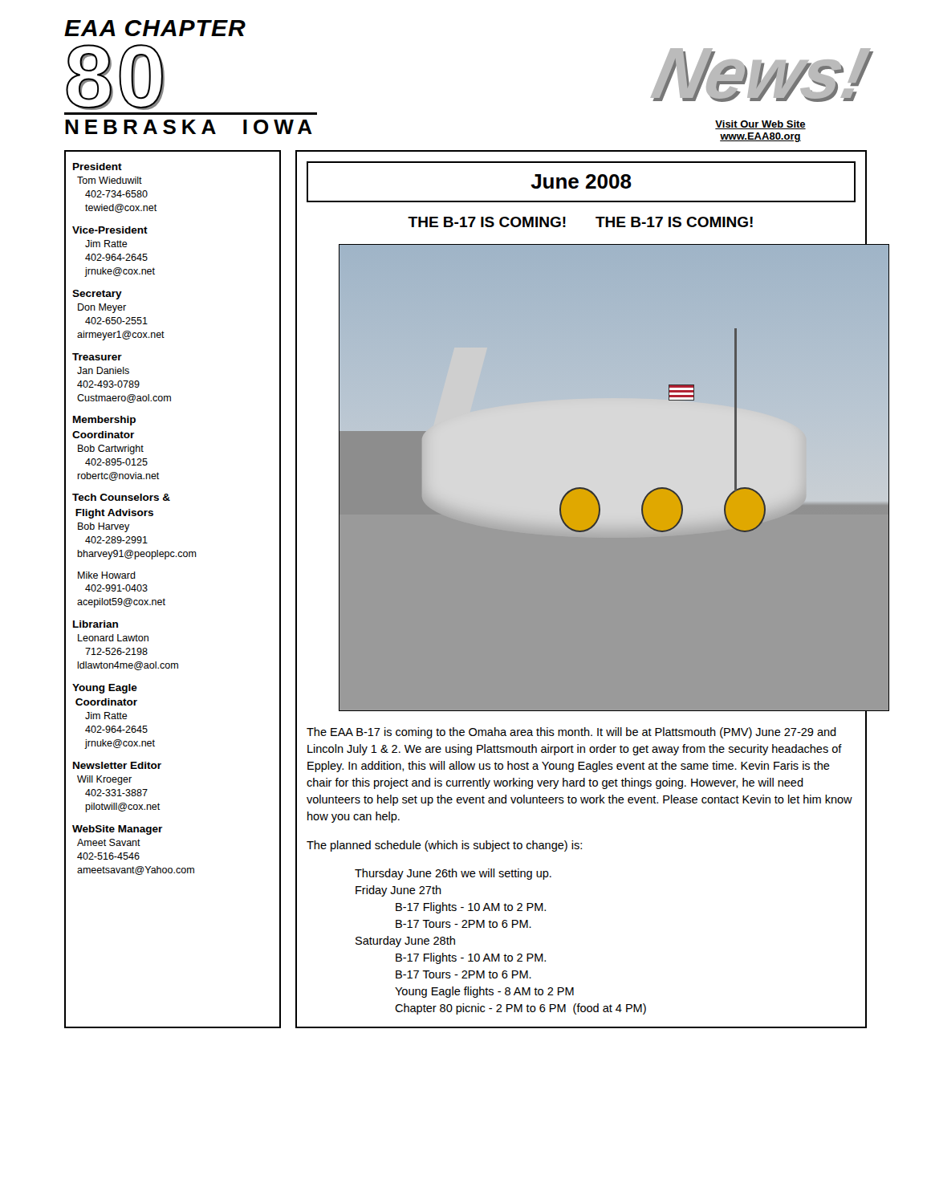EAA CHAPTER
80
NEBRASKA IOWA
News!
Visit Our Web Site
www.EAA80.org
President
Tom Wieduwilt
402-734-6580
tewied@cox.net
Vice-President
Jim Ratte
402-964-2645
jrnuke@cox.net
Secretary
Don Meyer
402-650-2551
airmeyer1@cox.net
Treasurer
Jan Daniels
402-493-0789
Custmaero@aol.com
Membership
Coordinator
Bob Cartwright
402-895-0125
robertc@novia.net
Tech Counselors &
Flight Advisors
Bob Harvey
402-289-2991
bharvey91@peoplepc.com
Mike Howard
402-991-0403
acepilot59@cox.net
Librarian
Leonard Lawton
712-526-2198
ldlawton4me@aol.com
Young Eagle
Coordinator
Jim Ratte
402-964-2645
jrnuke@cox.net
Newsletter Editor
Will Kroeger
402-331-3887
pilotwill@cox.net
WebSite Manager
Ameet Savant
402-516-4546
ameetsavant@Yahoo.com
June 2008
THE B-17 IS COMING!THE B-17 IS COMING!
B-17 on the ramp
The EAA B-17 is coming to the Omaha area this month. It will be at Plattsmouth (PMV) June 27-29 and Lincoln July 1 & 2. We are using Plattsmouth airport in order to get away from the security headaches of Eppley. In addition, this will allow us to host a Young Eagles event at the same time. Kevin Faris is the chair for this project and is currently working very hard to get things going. However, he will need volunteers to help set up the event and volunteers to work the event. Please contact Kevin to let him know how you can help.
The planned schedule (which is subject to change) is:
Thursday June 26th we will setting up.
Friday June 27th
B-17 Flights - 10 AM to 2 PM.
B-17 Tours - 2PM to 6 PM.
Saturday June 28th
B-17 Flights - 10 AM to 2 PM.
B-17 Tours - 2PM to 6 PM.
Young Eagle flights - 8 AM to 2 PM
Chapter 80 picnic - 2 PM to 6 PM (food at 4 PM)